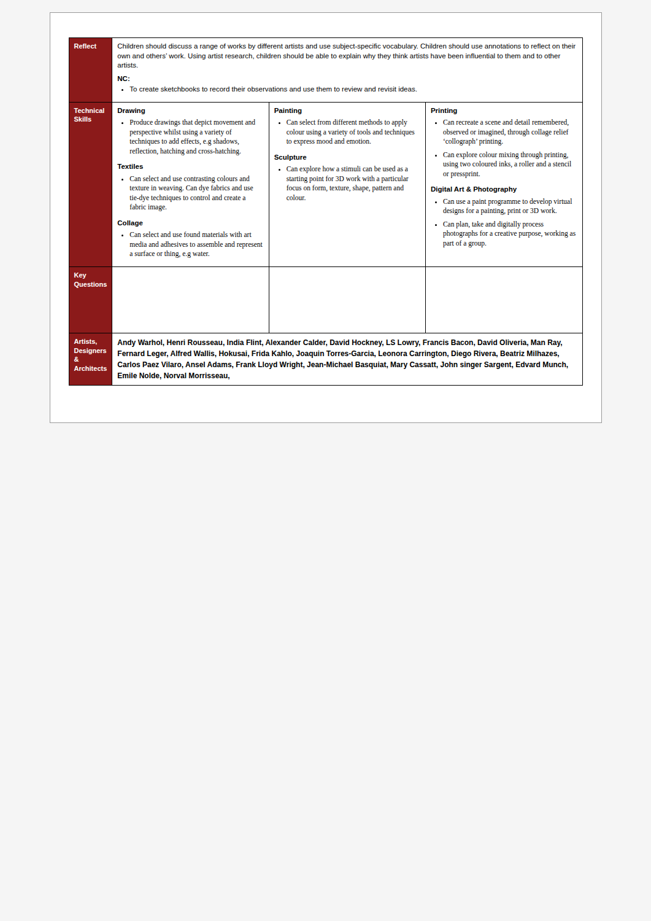| Reflect | Children should discuss a range of works by different artists and use subject-specific vocabulary. Children should use annotations to reflect on their own and others’ work. Using artist research, children should be able to explain why they think artists have been influential to them and to other artists. NC: To create sketchbooks to record their observations and use them to review and revisit ideas. |
| Technical Skills | Drawing Produce drawings that depict movement and perspective whilst using a variety of techniques to add effects, e.g shadows, reflection, hatching and cross-hatching. Textiles Can select and use contrasting colours and texture in weaving. Can dye fabrics and use tie-dye techniques to control and create a fabric image. Collage Can select and use found materials with art media and adhesives to assemble and represent a surface or thing, e.g water. | Painting Can select from different methods to apply colour using a variety of tools and techniques to express mood and emotion. Sculpture Can explore how a stimuli can be used as a starting point for 3D work with a particular focus on form, texture, shape, pattern and colour. | Printing Can recreate a scene and detail remembered, observed or imagined, through collage relief ‘collograph’ printing. Can explore colour mixing through printing, using two coloured inks, a roller and a stencil or pressprint. Digital Art & Photography Can use a paint programme to develop virtual designs for a painting, print or 3D work. Can plan, take and digitally process photographs for a creative purpose, working as part of a group. |
| Key Questions | | | |
| Artists, Designers & Architects | Andy Warhol, Henri Rousseau, India Flint, Alexander Calder, David Hockney, LS Lowry, Francis Bacon, David Oliveria, Man Ray, Fernard Leger, Alfred Wallis, Hokusai, Frida Kahlo, Joaquin Torres-Garcia, Leonora Carrington, Diego Rivera, Beatriz Milhazes, Carlos Paez Vilaro, Ansel Adams, Frank Lloyd Wright, Jean-Michael Basquiat, Mary Cassatt, John singer Sargent, Edvard Munch, Emile Nolde, Norval Morrisseau, |